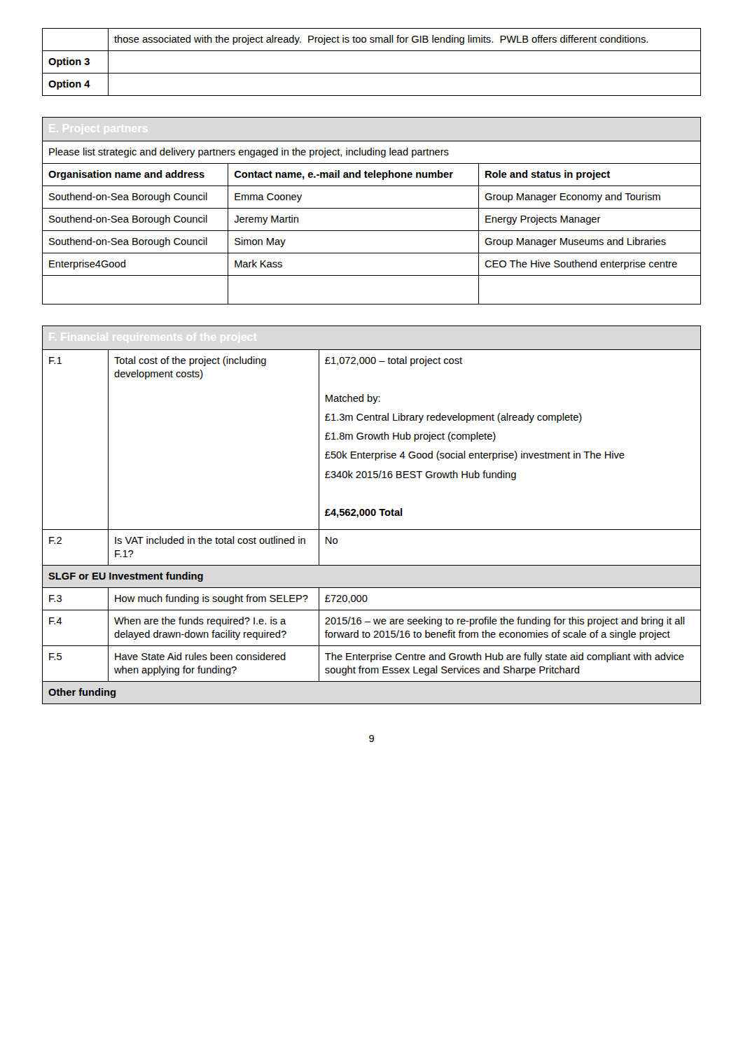| | those associated with the project already. Project is too small for GIB lending limits. PWLB offers different conditions. |
| Option 3 | |
| Option 4 | |
| E. Project partners |
| Please list strategic and delivery partners engaged in the project, including lead partners |
| Organisation name and address | Contact name, e.-mail and telephone number | Role and status in project |
| Southend-on-Sea Borough Council | Emma Cooney | Group Manager Economy and Tourism |
| Southend-on-Sea Borough Council | Jeremy Martin | Energy Projects Manager |
| Southend-on-Sea Borough Council | Simon May | Group Manager Museums and Libraries |
| Enterprise4Good | Mark Kass | CEO The Hive Southend enterprise centre |
| F. Financial requirements of the project |
| F.1 | Total cost of the project (including development costs) | £1,072,000 – total project cost Matched by: £1.3m Central Library redevelopment (already complete) £1.8m Growth Hub project (complete) £50k Enterprise 4 Good (social enterprise) investment in The Hive £340k 2015/16 BEST Growth Hub funding £4,562,000 Total |
| F.2 | Is VAT included in the total cost outlined in F.1? | No |
| SLGF or EU Investment funding |
| F.3 | How much funding is sought from SELEP? | £720,000 |
| F.4 | When are the funds required? I.e. is a delayed drawn-down facility required? | 2015/16 – we are seeking to re-profile the funding for this project and bring it all forward to 2015/16 to benefit from the economies of scale of a single project |
| F.5 | Have State Aid rules been considered when applying for funding? | The Enterprise Centre and Growth Hub are fully state aid compliant with advice sought from Essex Legal Services and Sharpe Pritchard |
| Other funding |
9